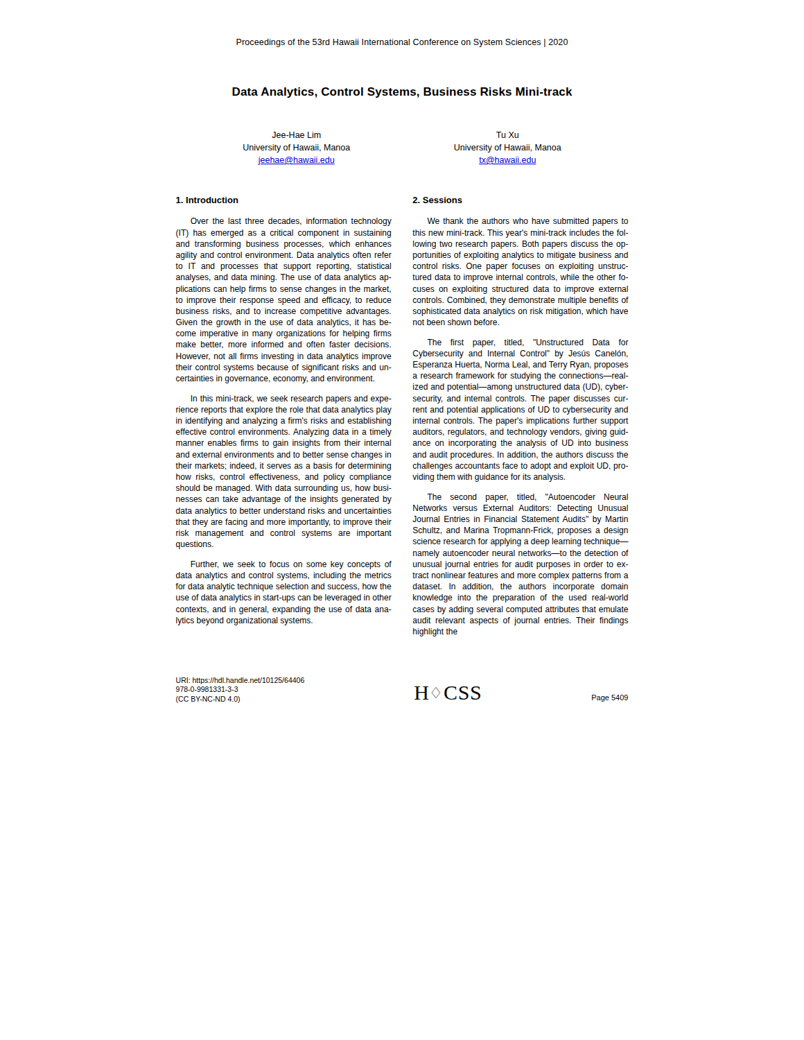Proceedings of the 53rd Hawaii International Conference on System Sciences | 2020
Data Analytics, Control Systems, Business Risks Mini-track
Jee-Hae Lim
University of Hawaii, Manoa
jeehae@hawaii.edu
Tu Xu
University of Hawaii, Manoa
tx@hawaii.edu
1. Introduction
Over the last three decades, information technology (IT) has emerged as a critical component in sustaining and transforming business processes, which enhances agility and control environment. Data analytics often refer to IT and processes that support reporting, statistical analyses, and data mining. The use of data analytics applications can help firms to sense changes in the market, to improve their response speed and efficacy, to reduce business risks, and to increase competitive advantages. Given the growth in the use of data analytics, it has become imperative in many organizations for helping firms make better, more informed and often faster decisions. However, not all firms investing in data analytics improve their control systems because of significant risks and uncertainties in governance, economy, and environment.
In this mini-track, we seek research papers and experience reports that explore the role that data analytics play in identifying and analyzing a firm's risks and establishing effective control environments. Analyzing data in a timely manner enables firms to gain insights from their internal and external environments and to better sense changes in their markets; indeed, it serves as a basis for determining how risks, control effectiveness, and policy compliance should be managed. With data surrounding us, how businesses can take advantage of the insights generated by data analytics to better understand risks and uncertainties that they are facing and more importantly, to improve their risk management and control systems are important questions.
Further, we seek to focus on some key concepts of data analytics and control systems, including the metrics for data analytic technique selection and success, how the use of data analytics in start-ups can be leveraged in other contexts, and in general, expanding the use of data analytics beyond organizational systems.
2. Sessions
We thank the authors who have submitted papers to this new mini-track. This year's mini-track includes the following two research papers. Both papers discuss the opportunities of exploiting analytics to mitigate business and control risks. One paper focuses on exploiting unstructured data to improve internal controls, while the other focuses on exploiting structured data to improve external controls. Combined, they demonstrate multiple benefits of sophisticated data analytics on risk mitigation, which have not been shown before.
The first paper, titled, "Unstructured Data for Cybersecurity and Internal Control" by Jesús Canelón, Esperanza Huerta, Norma Leal, and Terry Ryan, proposes a research framework for studying the connections—realized and potential—among unstructured data (UD), cybersecurity, and internal controls. The paper discusses current and potential applications of UD to cybersecurity and internal controls. The paper's implications further support auditors, regulators, and technology vendors, giving guidance on incorporating the analysis of UD into business and audit procedures. In addition, the authors discuss the challenges accountants face to adopt and exploit UD, providing them with guidance for its analysis.
The second paper, titled, "Autoencoder Neural Networks versus External Auditors: Detecting Unusual Journal Entries in Financial Statement Audits" by Martin Schultz, and Marina Tropmann-Frick, proposes a design science research for applying a deep learning technique—namely autoencoder neural networks—to the detection of unusual journal entries for audit purposes in order to extract nonlinear features and more complex patterns from a dataset. In addition, the authors incorporate domain knowledge into the preparation of the used real-world cases by adding several computed attributes that emulate audit relevant aspects of journal entries. Their findings highlight the
URI: https://hdl.handle.net/10125/64406
978-0-9981331-3-3
(CC BY-NC-ND 4.0)
H♢CSS
Page 5409